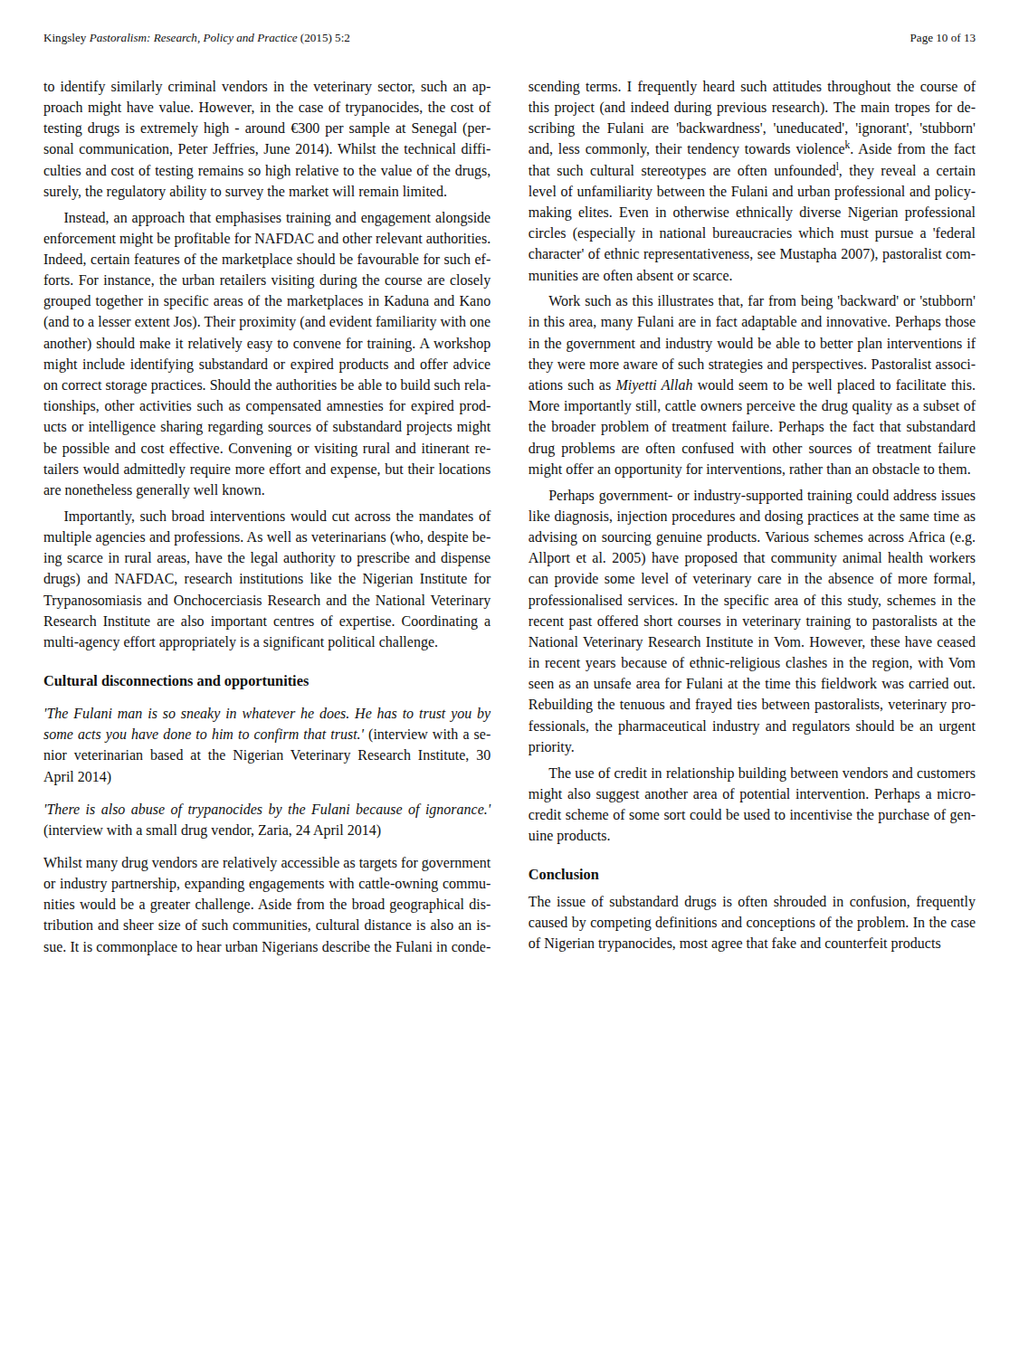Kingsley Pastoralism: Research, Policy and Practice (2015) 5:2
Page 10 of 13
to identify similarly criminal vendors in the veterinary sector, such an approach might have value. However, in the case of trypanocides, the cost of testing drugs is extremely high - around €300 per sample at Senegal (personal communication, Peter Jeffries, June 2014). Whilst the technical difficulties and cost of testing remains so high relative to the value of the drugs, surely, the regulatory ability to survey the market will remain limited.
Instead, an approach that emphasises training and engagement alongside enforcement might be profitable for NAFDAC and other relevant authorities. Indeed, certain features of the marketplace should be favourable for such efforts. For instance, the urban retailers visiting during the course are closely grouped together in specific areas of the marketplaces in Kaduna and Kano (and to a lesser extent Jos). Their proximity (and evident familiarity with one another) should make it relatively easy to convene for training. A workshop might include identifying substandard or expired products and offer advice on correct storage practices. Should the authorities be able to build such relationships, other activities such as compensated amnesties for expired products or intelligence sharing regarding sources of substandard projects might be possible and cost effective. Convening or visiting rural and itinerant retailers would admittedly require more effort and expense, but their locations are nonetheless generally well known.
Importantly, such broad interventions would cut across the mandates of multiple agencies and professions. As well as veterinarians (who, despite being scarce in rural areas, have the legal authority to prescribe and dispense drugs) and NAFDAC, research institutions like the Nigerian Institute for Trypanosomiasis and Onchocerciasis Research and the National Veterinary Research Institute are also important centres of expertise. Coordinating a multi-agency effort appropriately is a significant political challenge.
Cultural disconnections and opportunities
'The Fulani man is so sneaky in whatever he does. He has to trust you by some acts you have done to him to confirm that trust.' (interview with a senior veterinarian based at the Nigerian Veterinary Research Institute, 30 April 2014)
'There is also abuse of trypanocides by the Fulani because of ignorance.' (interview with a small drug vendor, Zaria, 24 April 2014)
Whilst many drug vendors are relatively accessible as targets for government or industry partnership, expanding engagements with cattle-owning communities would be a greater challenge. Aside from the broad geographical distribution and sheer size of such communities, cultural distance is also an issue. It is commonplace to hear urban Nigerians describe the Fulani in condescending terms. I frequently heard such attitudes throughout the course of this project (and indeed during previous research). The main tropes for describing the Fulani are 'backwardness', 'uneducated', 'ignorant', 'stubborn' and, less commonly, their tendency towards violencek. Aside from the fact that such cultural stereotypes are often unfoundedl, they reveal a certain level of unfamiliarity between the Fulani and urban professional and policy-making elites. Even in otherwise ethnically diverse Nigerian professional circles (especially in national bureaucracies which must pursue a 'federal character' of ethnic representativeness, see Mustapha 2007), pastoralist communities are often absent or scarce.
Work such as this illustrates that, far from being 'backward' or 'stubborn' in this area, many Fulani are in fact adaptable and innovative. Perhaps those in the government and industry would be able to better plan interventions if they were more aware of such strategies and perspectives. Pastoralist associations such as Miyetti Allah would seem to be well placed to facilitate this. More importantly still, cattle owners perceive the drug quality as a subset of the broader problem of treatment failure. Perhaps the fact that substandard drug problems are often confused with other sources of treatment failure might offer an opportunity for interventions, rather than an obstacle to them.
Perhaps government- or industry-supported training could address issues like diagnosis, injection procedures and dosing practices at the same time as advising on sourcing genuine products. Various schemes across Africa (e.g. Allport et al. 2005) have proposed that community animal health workers can provide some level of veterinary care in the absence of more formal, professionalised services. In the specific area of this study, schemes in the recent past offered short courses in veterinary training to pastoralists at the National Veterinary Research Institute in Vom. However, these have ceased in recent years because of ethnic-religious clashes in the region, with Vom seen as an unsafe area for Fulani at the time this fieldwork was carried out. Rebuilding the tenuous and frayed ties between pastoralists, veterinary professionals, the pharmaceutical industry and regulators should be an urgent priority.
The use of credit in relationship building between vendors and customers might also suggest another area of potential intervention. Perhaps a microcredit scheme of some sort could be used to incentivise the purchase of genuine products.
Conclusion
The issue of substandard drugs is often shrouded in confusion, frequently caused by competing definitions and conceptions of the problem. In the case of Nigerian trypanocides, most agree that fake and counterfeit products